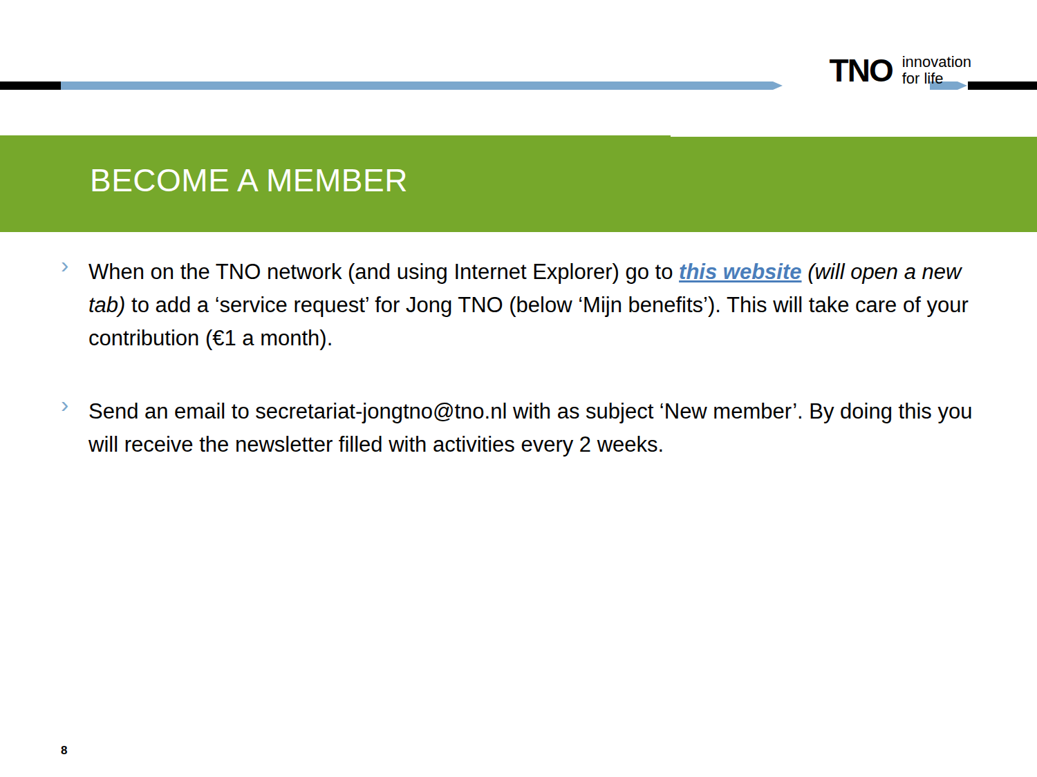TNO
innovation
for life
BECOME A MEMBER
When on the TNO network (and using Internet Explorer) go to this website (will open a new tab) to add a ‘service request’ for Jong TNO (below ‘Mijn benefits’). This will take care of your contribution (€1 a month).
Send an email to secretariat-jongtno@tno.nl with as subject ‘New member’. By doing this you will receive the newsletter filled with activities every 2 weeks.
8